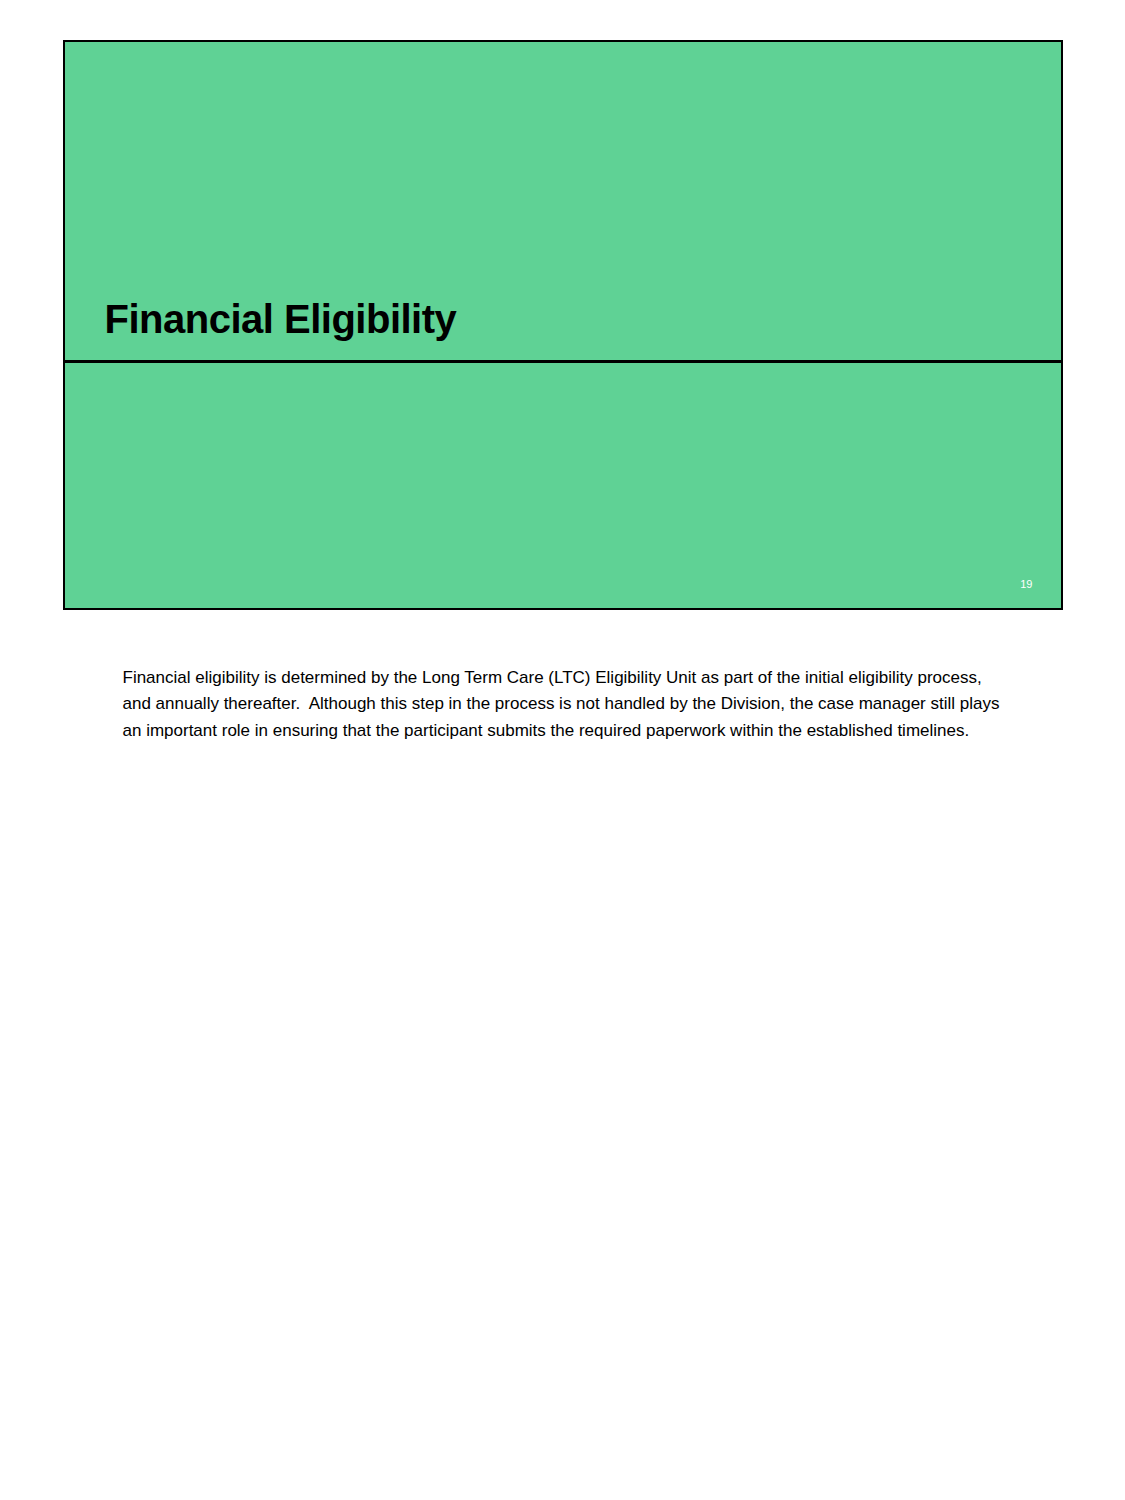Financial Eligibility
19
Financial eligibility is determined by the Long Term Care (LTC) Eligibility Unit as part of the initial eligibility process, and annually thereafter. Although this step in the process is not handled by the Division, the case manager still plays an important role in ensuring that the participant submits the required paperwork within the established timelines.